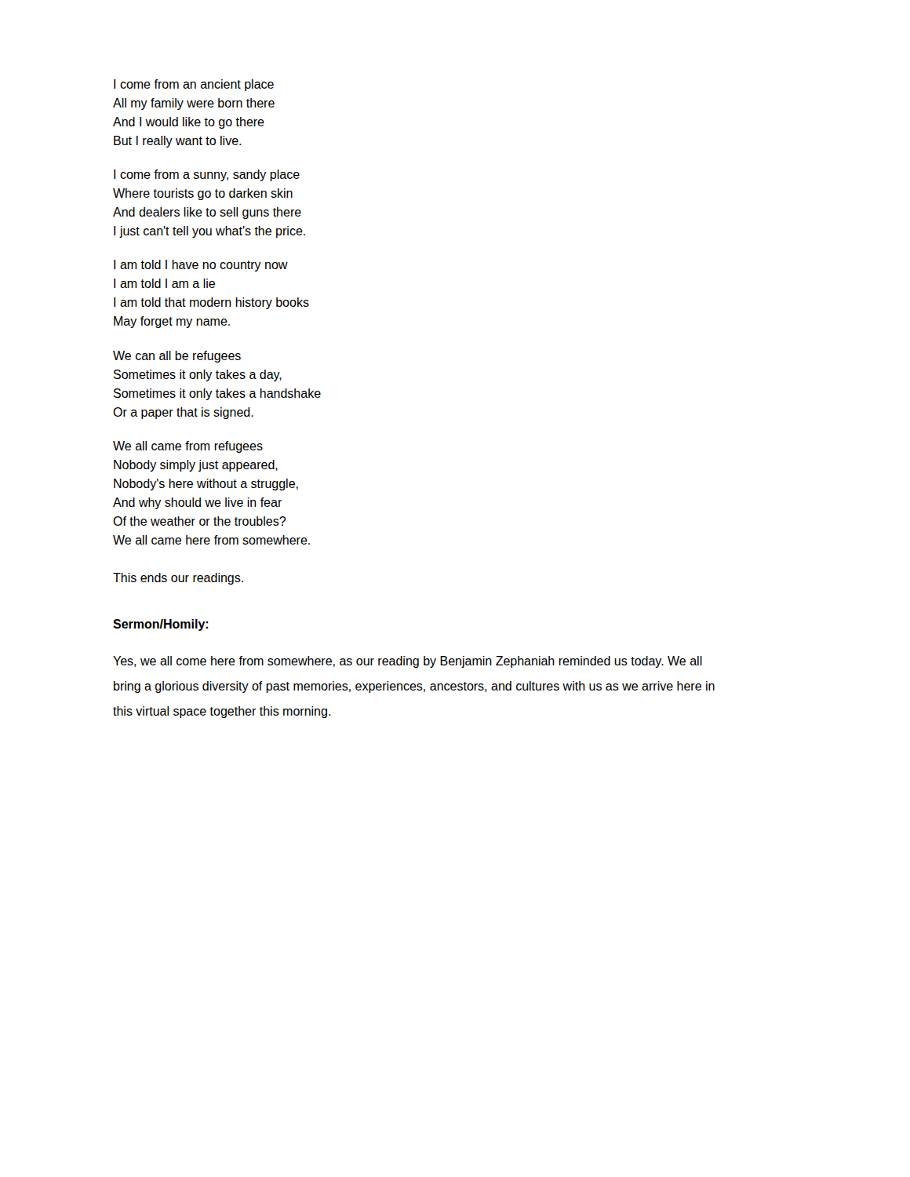I come from an ancient place
All my family were born there
And I would like to go there
But I really want to live.
I come from a sunny, sandy place
Where tourists go to darken skin
And dealers like to sell guns there
I just can't tell you what's the price.
I am told I have no country now
I am told I am a lie
I am told that modern history books
May forget my name.
We can all be refugees
Sometimes it only takes a day,
Sometimes it only takes a handshake
Or a paper that is signed.
We all came from refugees
Nobody simply just appeared,
Nobody's here without a struggle,
And why should we live in fear
Of the weather or the troubles?
We all came here from somewhere.
This ends our readings.
Sermon/Homily:
Yes, we all come here from somewhere, as our reading by Benjamin Zephaniah reminded us today. We all bring a glorious diversity of past memories, experiences, ancestors, and cultures with us as we arrive here in this virtual space together this morning.